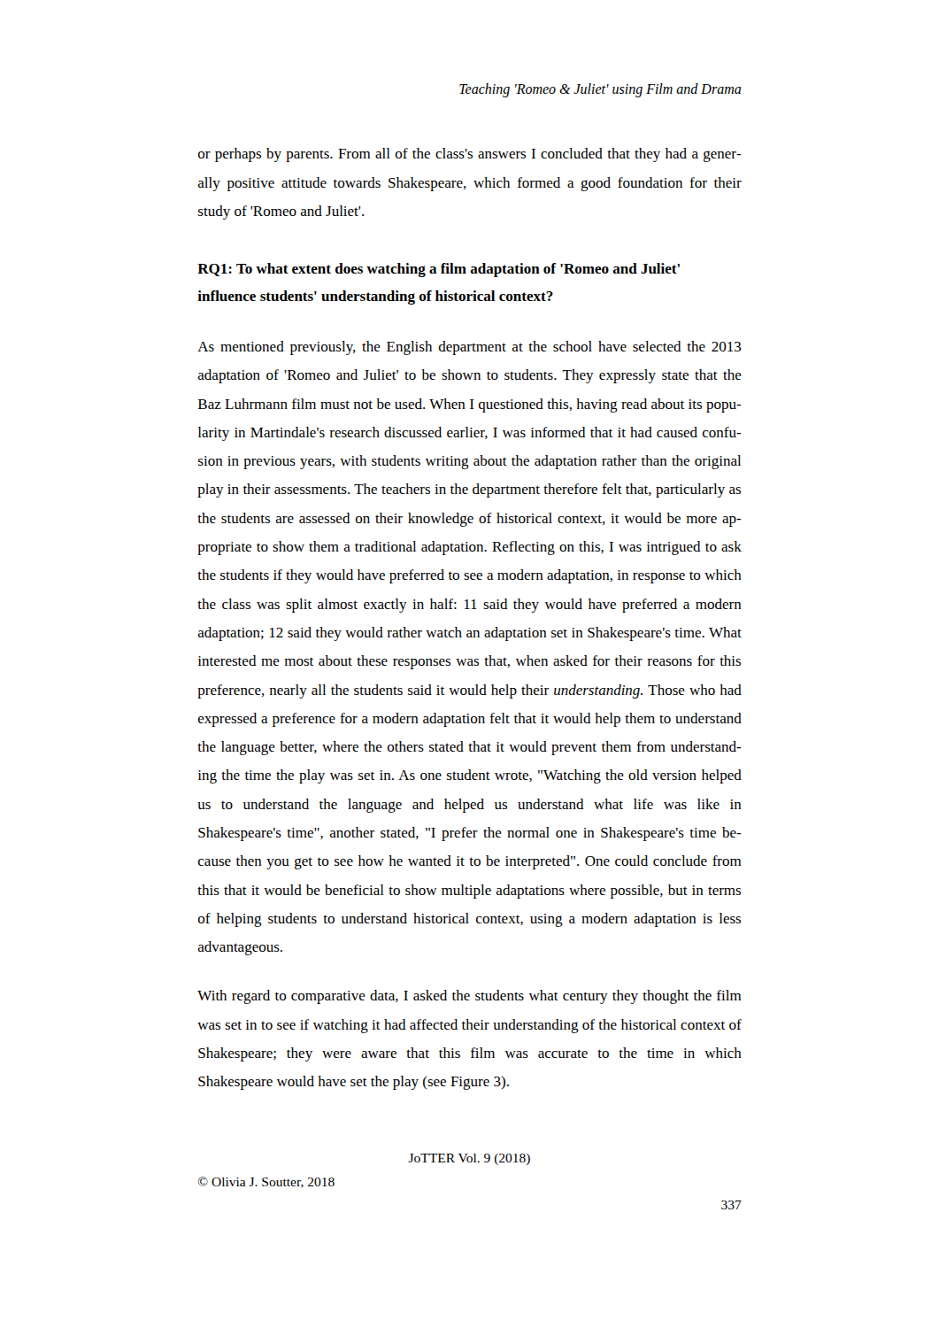Teaching 'Romeo & Juliet' using Film and Drama
or perhaps by parents. From all of the class's answers I concluded that they had a generally positive attitude towards Shakespeare, which formed a good foundation for their study of 'Romeo and Juliet'.
RQ1: To what extent does watching a film adaptation of 'Romeo and Juliet' influence students' understanding of historical context?
As mentioned previously, the English department at the school have selected the 2013 adaptation of 'Romeo and Juliet' to be shown to students. They expressly state that the Baz Luhrmann film must not be used. When I questioned this, having read about its popularity in Martindale's research discussed earlier, I was informed that it had caused confusion in previous years, with students writing about the adaptation rather than the original play in their assessments. The teachers in the department therefore felt that, particularly as the students are assessed on their knowledge of historical context, it would be more appropriate to show them a traditional adaptation. Reflecting on this, I was intrigued to ask the students if they would have preferred to see a modern adaptation, in response to which the class was split almost exactly in half: 11 said they would have preferred a modern adaptation; 12 said they would rather watch an adaptation set in Shakespeare's time. What interested me most about these responses was that, when asked for their reasons for this preference, nearly all the students said it would help their understanding. Those who had expressed a preference for a modern adaptation felt that it would help them to understand the language better, where the others stated that it would prevent them from understanding the time the play was set in. As one student wrote, "Watching the old version helped us to understand the language and helped us understand what life was like in Shakespeare's time", another stated, "I prefer the normal one in Shakespeare's time because then you get to see how he wanted it to be interpreted". One could conclude from this that it would be beneficial to show multiple adaptations where possible, but in terms of helping students to understand historical context, using a modern adaptation is less advantageous.
With regard to comparative data, I asked the students what century they thought the film was set in to see if watching it had affected their understanding of the historical context of Shakespeare; they were aware that this film was accurate to the time in which Shakespeare would have set the play (see Figure 3).
JoTTER Vol. 9 (2018)
© Olivia J. Soutter, 2018
337